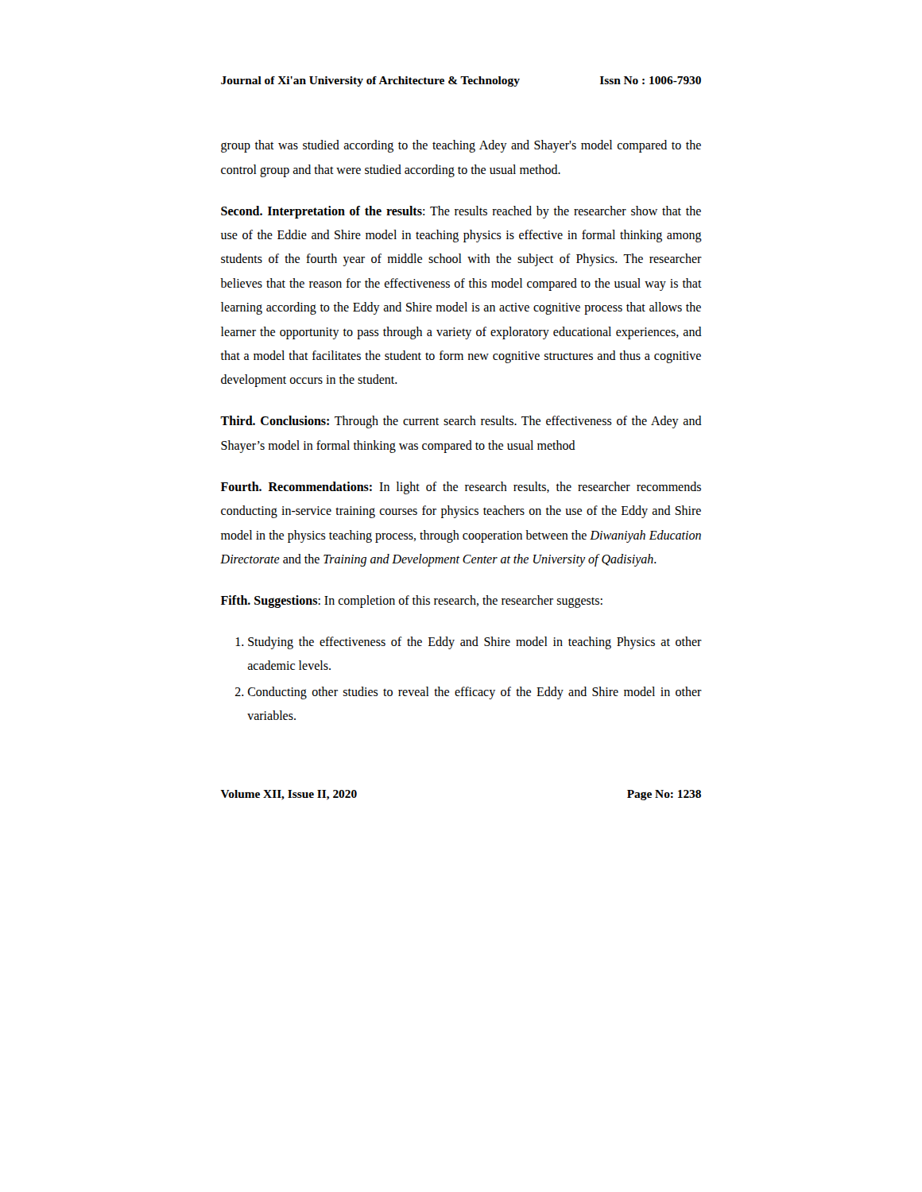Journal of Xi'an University of Architecture & Technology
Issn No : 1006-7930
group that was studied according to the teaching Adey and Shayer's model compared to the control group and that were studied according to the usual method.
Second. Interpretation of the results: The results reached by the researcher show that the use of the Eddie and Shire model in teaching physics is effective in formal thinking among students of the fourth year of middle school with the subject of Physics. The researcher believes that the reason for the effectiveness of this model compared to the usual way is that learning according to the Eddy and Shire model is an active cognitive process that allows the learner the opportunity to pass through a variety of exploratory educational experiences, and that a model that facilitates the student to form new cognitive structures and thus a cognitive development occurs in the student.
Third. Conclusions: Through the current search results. The effectiveness of the Adey and Shayer’s model in formal thinking was compared to the usual method
Fourth. Recommendations: In light of the research results, the researcher recommends conducting in-service training courses for physics teachers on the use of the Eddy and Shire model in the physics teaching process, through cooperation between the Diwaniyah Education Directorate and the Training and Development Center at the University of Qadisiyah.
Fifth. Suggestions: In completion of this research, the researcher suggests:
Studying the effectiveness of the Eddy and Shire model in teaching Physics at other academic levels.
Conducting other studies to reveal the efficacy of the Eddy and Shire model in other variables.
Volume XII, Issue II, 2020
Page No: 1238